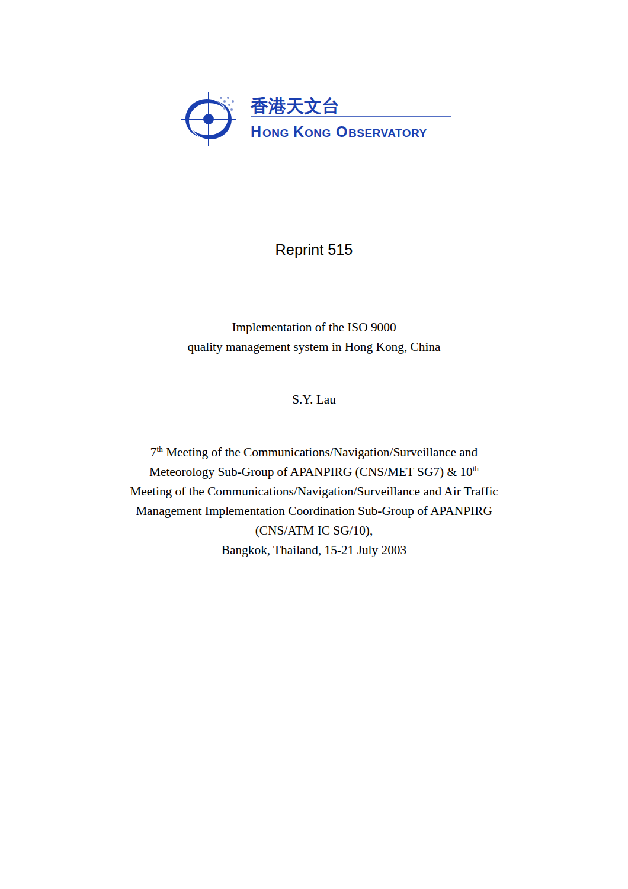香港天文台 H ONG K ONG O BSERVATORY
Reprint 515
Implementation of the ISO 9000
quality management system in Hong Kong, China
S.Y. Lau
7th Meeting of the Communications/Navigation/Surveillance and Meteorology Sub-Group of APANPIRG (CNS/MET SG7) & 10th Meeting of the Communications/Navigation/Surveillance and Air Traffic Management Implementation Coordination Sub-Group of APANPIRG (CNS/ATM IC SG/10),
Bangkok, Thailand, 15-21 July 2003